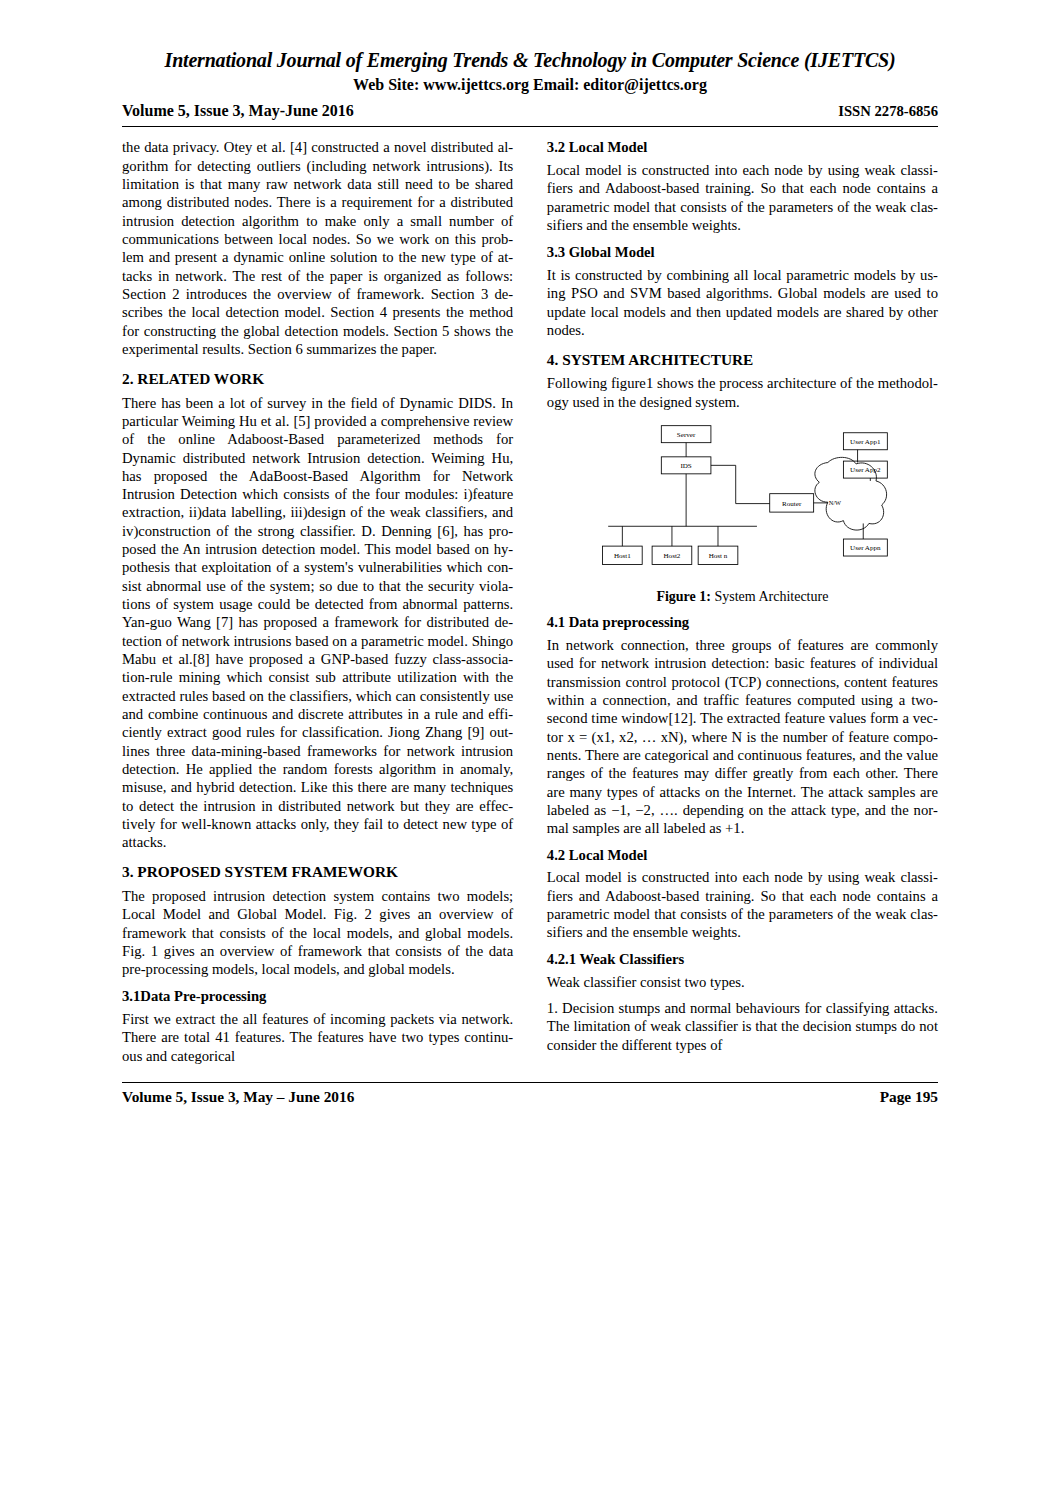International Journal of Emerging Trends & Technology in Computer Science (IJETTCS)
Web Site: www.ijettcs.org Email: editor@ijettcs.org
Volume 5, Issue 3, May-June 2016 ISSN 2278-6856
the data privacy. Otey et al. [4] constructed a novel distributed algorithm for detecting outliers (including network intrusions). Its limitation is that many raw network data still need to be shared among distributed nodes. There is a requirement for a distributed intrusion detection algorithm to make only a small number of communications between local nodes. So we work on this problem and present a dynamic online solution to the new type of attacks in network. The rest of the paper is organized as follows: Section 2 introduces the overview of framework. Section 3 describes the local detection model. Section 4 presents the method for constructing the global detection models. Section 5 shows the experimental results. Section 6 summarizes the paper.
2. Related Work
There has been a lot of survey in the field of Dynamic DIDS. In particular Weiming Hu et al. [5] provided a comprehensive review of the online Adaboost-Based parameterized methods for Dynamic distributed network Intrusion detection. Weiming Hu, has proposed the AdaBoost-Based Algorithm for Network Intrusion Detection which consists of the four modules: i)feature extraction, ii)data labelling, iii)design of the weak classifiers, and iv)construction of the strong classifier. D. Denning [6], has proposed the An intrusion detection model. This model based on hypothesis that exploitation of a system's vulnerabilities which consist abnormal use of the system; so due to that the security violations of system usage could be detected from abnormal patterns. Yan-guo Wang [7] has proposed a framework for distributed detection of network intrusions based on a parametric model. Shingo Mabu et al.[8] have proposed a GNP-based fuzzy class-association-rule mining which consist sub attribute utilization with the extracted rules based on the classifiers, which can consistently use and combine continuous and discrete attributes in a rule and efficiently extract good rules for classification. Jiong Zhang [9] outlines three data-mining-based frameworks for network intrusion detection. He applied the random forests algorithm in anomaly, misuse, and hybrid detection. Like this there are many techniques to detect the intrusion in distributed network but they are effectively for well-known attacks only, they fail to detect new type of attacks.
3. Proposed System Framework
The proposed intrusion detection system contains two models; Local Model and Global Model. Fig. 2 gives an overview of framework that consists of the local models, and global models. Fig. 1 gives an overview of framework that consists of the data pre-processing models, local models, and global models.
3.1Data Pre-processing
First we extract the all features of incoming packets via network. There are total 41 features. The features have two types continuous and categorical
3.2 Local Model
Local model is constructed into each node by using weak classifiers and Adaboost-based training. So that each node contains a parametric model that consists of the parameters of the weak classifiers and the ensemble weights.
3.3 Global Model
It is constructed by combining all local parametric models by using PSO and SVM based algorithms. Global models are used to update local models and then updated models are shared by other nodes.
4. System Architecture
Following figure1 shows the process architecture of the methodology used in the designed system.
Server IDS Host1 Host2 Host n Router N/W User App1 User App2 User Appn
Figure 1: System Architecture
4.1 Data preprocessing
In network connection, three groups of features are commonly used for network intrusion detection: basic features of individual transmission control protocol (TCP) connections, content features within a connection, and traffic features computed using a two-second time window[12]. The extracted feature values form a vector x = (x1, x2, … xN), where N is the number of feature components. There are categorical and continuous features, and the value ranges of the features may differ greatly from each other. There are many types of attacks on the Internet. The attack samples are labeled as −1, −2, …. depending on the attack type, and the normal samples are all labeled as +1.
4.2 Local Model
Local model is constructed into each node by using weak classifiers and Adaboost-based training. So that each node contains a parametric model that consists of the parameters of the weak classifiers and the ensemble weights.
4.2.1 Weak Classifiers
Weak classifier consist two types.
1. Decision stumps and normal behaviours for classifying attacks. The limitation of weak classifier is that the decision stumps do not consider the different types of
Volume 5, Issue 3, May – June 2016 Page 195